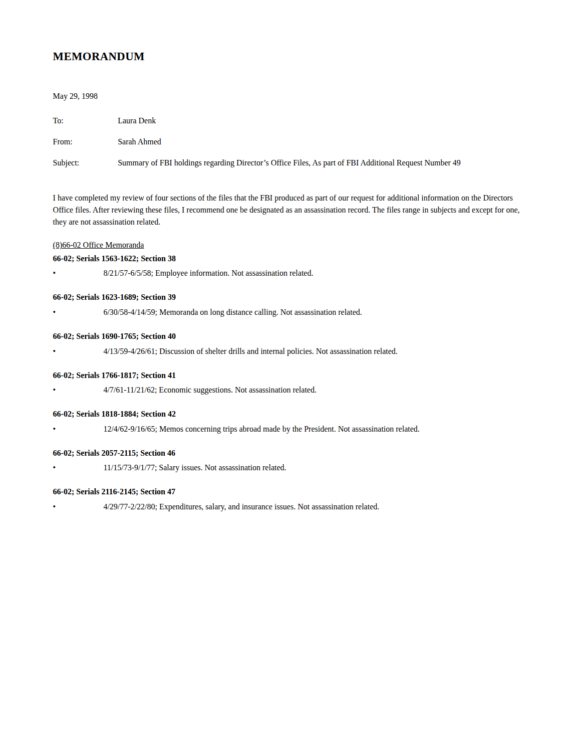MEMORANDUM
May 29, 1998
| To: | Laura Denk |
| From: | Sarah Ahmed |
| Subject: | Summary of FBI holdings regarding Director’s Office Files, As part of FBI Additional Request Number 49 |
I have completed my review of four sections of the files that the FBI produced as part of our request for additional information on the Directors Office files. After reviewing these files, I recommend one be designated as an assassination record. The files range in subjects and except for one, they are not assassination related.
(8)66-02 Office Memoranda
66-02; Serials 1563-1622; Section 38
8/21/57-6/5/58; Employee information. Not assassination related.
66-02; Serials 1623-1689; Section 39
6/30/58-4/14/59; Memoranda on long distance calling. Not assassination related.
66-02; Serials 1690-1765; Section 40
4/13/59-4/26/61; Discussion of shelter drills and internal policies. Not assassination related.
66-02; Serials 1766-1817; Section 41
4/7/61-11/21/62; Economic suggestions. Not assassination related.
66-02; Serials 1818-1884; Section 42
12/4/62-9/16/65; Memos concerning trips abroad made by the President. Not assassination related.
66-02; Serials 2057-2115; Section 46
11/15/73-9/1/77; Salary issues. Not assassination related.
66-02; Serials 2116-2145; Section 47
4/29/77-2/22/80; Expenditures, salary, and insurance issues. Not assassination related.